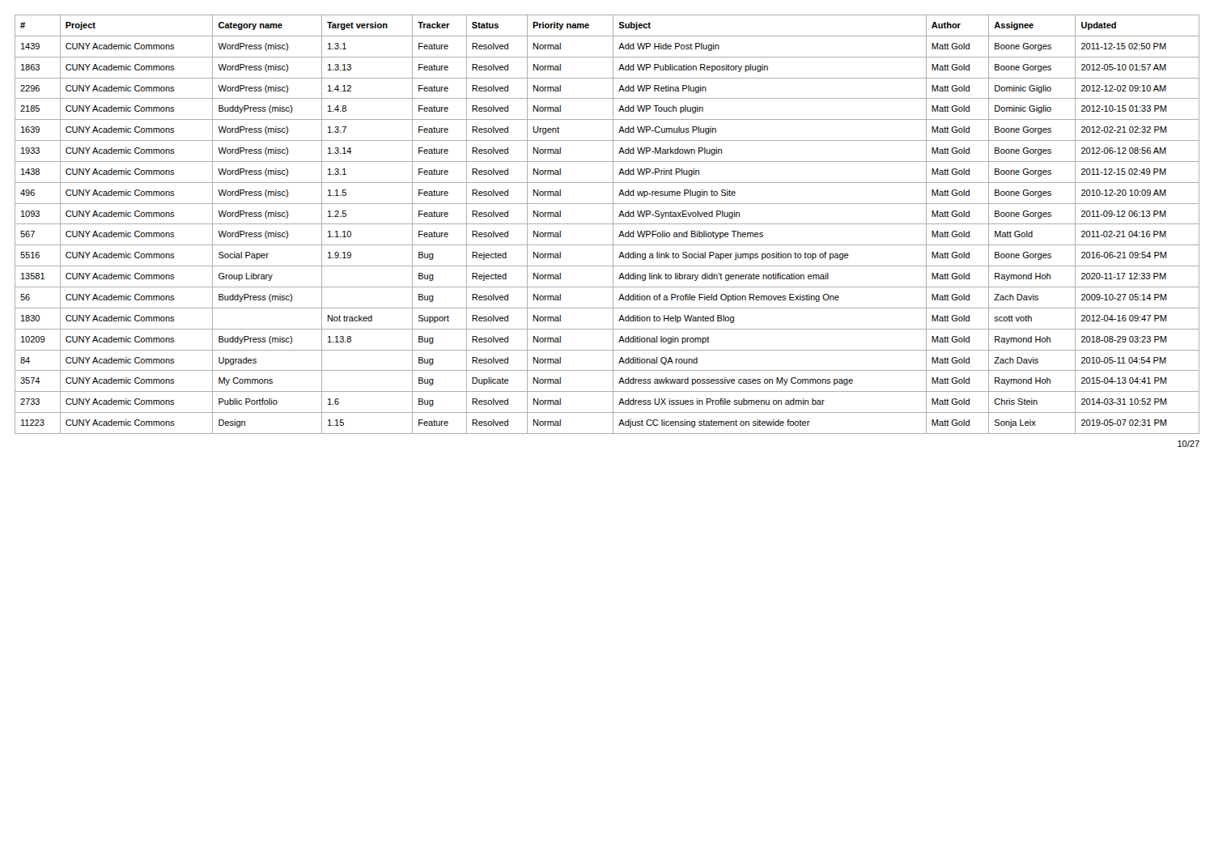| # | Project | Category name | Target version | Tracker | Status | Priority name | Subject | Author | Assignee | Updated |
| --- | --- | --- | --- | --- | --- | --- | --- | --- | --- | --- |
| 1439 | CUNY Academic Commons | WordPress (misc) | 1.3.1 | Feature | Resolved | Normal | Add WP Hide Post Plugin | Matt Gold | Boone Gorges | 2011-12-15 02:50 PM |
| 1863 | CUNY Academic Commons | WordPress (misc) | 1.3.13 | Feature | Resolved | Normal | Add WP Publication Repository plugin | Matt Gold | Boone Gorges | 2012-05-10 01:57 AM |
| 2296 | CUNY Academic Commons | WordPress (misc) | 1.4.12 | Feature | Resolved | Normal | Add WP Retina Plugin | Matt Gold | Dominic Giglio | 2012-12-02 09:10 AM |
| 2185 | CUNY Academic Commons | BuddyPress (misc) | 1.4.8 | Feature | Resolved | Normal | Add WP Touch plugin | Matt Gold | Dominic Giglio | 2012-10-15 01:33 PM |
| 1639 | CUNY Academic Commons | WordPress (misc) | 1.3.7 | Feature | Resolved | Urgent | Add WP-Cumulus Plugin | Matt Gold | Boone Gorges | 2012-02-21 02:32 PM |
| 1933 | CUNY Academic Commons | WordPress (misc) | 1.3.14 | Feature | Resolved | Normal | Add WP-Markdown Plugin | Matt Gold | Boone Gorges | 2012-06-12 08:56 AM |
| 1438 | CUNY Academic Commons | WordPress (misc) | 1.3.1 | Feature | Resolved | Normal | Add WP-Print Plugin | Matt Gold | Boone Gorges | 2011-12-15 02:49 PM |
| 496 | CUNY Academic Commons | WordPress (misc) | 1.1.5 | Feature | Resolved | Normal | Add wp-resume Plugin to Site | Matt Gold | Boone Gorges | 2010-12-20 10:09 AM |
| 1093 | CUNY Academic Commons | WordPress (misc) | 1.2.5 | Feature | Resolved | Normal | Add WP-SyntaxEvolved Plugin | Matt Gold | Boone Gorges | 2011-09-12 06:13 PM |
| 567 | CUNY Academic Commons | WordPress (misc) | 1.1.10 | Feature | Resolved | Normal | Add WPFolio and Bibliotype Themes | Matt Gold | Matt Gold | 2011-02-21 04:16 PM |
| 5516 | CUNY Academic Commons | Social Paper | 1.9.19 | Bug | Rejected | Normal | Adding a link to Social Paper jumps position to top of page | Matt Gold | Boone Gorges | 2016-06-21 09:54 PM |
| 13581 | CUNY Academic Commons | Group Library | | Bug | Rejected | Normal | Adding link to library didn't generate notification email | Matt Gold | Raymond Hoh | 2020-11-17 12:33 PM |
| 56 | CUNY Academic Commons | BuddyPress (misc) | | Bug | Resolved | Normal | Addition of a Profile Field Option Removes Existing One | Matt Gold | Zach Davis | 2009-10-27 05:14 PM |
| 1830 | CUNY Academic Commons | | Not tracked | Support | Resolved | Normal | Addition to Help Wanted Blog | Matt Gold | scott voth | 2012-04-16 09:47 PM |
| 10209 | CUNY Academic Commons | BuddyPress (misc) | 1.13.8 | Bug | Resolved | Normal | Additional login prompt | Matt Gold | Raymond Hoh | 2018-08-29 03:23 PM |
| 84 | CUNY Academic Commons | Upgrades | | Bug | Resolved | Normal | Additional QA round | Matt Gold | Zach Davis | 2010-05-11 04:54 PM |
| 3574 | CUNY Academic Commons | My Commons | | Bug | Duplicate | Normal | Address awkward possessive cases on My Commons page | Matt Gold | Raymond Hoh | 2015-04-13 04:41 PM |
| 2733 | CUNY Academic Commons | Public Portfolio | 1.6 | Bug | Resolved | Normal | Address UX issues in Profile submenu on admin bar | Matt Gold | Chris Stein | 2014-03-31 10:52 PM |
| 11223 | CUNY Academic Commons | Design | 1.15 | Feature | Resolved | Normal | Adjust CC licensing statement on sitewide footer | Matt Gold | Sonja Leix | 2019-05-07 02:31 PM |
10/27